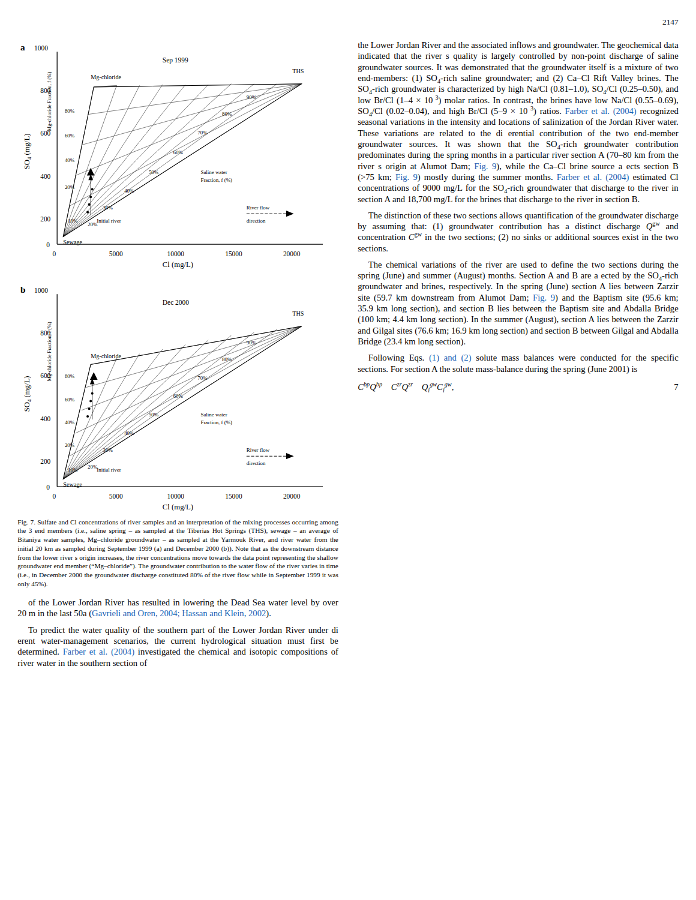2147
a 1000 800 600 400 200 0 SO4 (mg/L) 0 5000 10000 15000 20000 Cl (mg/L) Sep 1999 THS Mg-chloride Sewage Mg-chloride Fraction, f (%) Saline water Fraction, f (%) 80% 60% 40% 20% 10% 90% 80% 70% 60% 50% 40% 30% 20% Initial river River flow direction
b 1000 800 600 400 200 0 SO4 (mg/L) 0 5000 10000 15000 20000 Cl (mg/L) Dec 2000 THS Mg-chloride Sewage Mg-chloride Fraction, f (%) Saline water Fraction, f (%) 80% 60% 40% 20% 10% 90% 80% 70% 60% 50% 40% 30% 20% Initial river River flow direction
Fig. 7. Sulfate and Cl concentrations of river samples and an interpretation of the mixing processes occurring among the 3 end members (i.e., saline spring – as sampled at the Tiberias Hot Springs (THS), sewage – an average of Bitaniya water samples, Mg–chloride groundwater – as sampled at the Yarmouk River, and river water from the initial 20 km as sampled during September 1999 (a) and December 2000 (b)). Note that as the downstream distance from the lower river s origin increases, the river concentrations move towards the data point representing the shallow groundwater end member (“Mg–chloride”). The groundwater contribution to the water flow of the river varies in time (i.e., in December 2000 the groundwater discharge constituted 80% of the river flow while in September 1999 it was only 45%).
of the Lower Jordan River has resulted in lowering the Dead Sea water level by over 20 m in the last 50a (Gavrieli and Oren, 2004; Hassan and Klein, 2002).
To predict the water quality of the southern part of the Lower Jordan River under di erent water-management scenarios, the current hydrological situation must first be determined. Farber et al. (2004) investigated the chemical and isotopic compositions of river water in the southern section of
the Lower Jordan River and the associated inflows and groundwater. The geochemical data indicated that the river s quality is largely controlled by non-point discharge of saline groundwater sources. It was demonstrated that the groundwater itself is a mixture of two end-members: (1) SO4-rich saline groundwater; and (2) Ca–Cl Rift Valley brines. The SO4-rich groundwater is characterized by high Na/Cl (0.81–1.0), SO4/Cl (0.25–0.50), and low Br/Cl (1–4 × 10 3) molar ratios. In contrast, the brines have low Na/Cl (0.55–0.69), SO4/Cl (0.02–0.04), and high Br/Cl (5–9 × 10 3) ratios. Farber et al. (2004) recognized seasonal variations in the intensity and locations of salinization of the Jordan River water. These variations are related to the di erential contribution of the two end-member groundwater sources. It was shown that the SO4-rich groundwater contribution predominates during the spring months in a particular river section A (70–80 km from the river s origin at Alumot Dam; Fig. 9), while the Ca–Cl brine source a ects section B (>75 km; Fig. 9) mostly during the summer months. Farber et al. (2004) estimated Cl concentrations of 9000 mg/L for the SO4-rich groundwater that discharge to the river in section A and 18,700 mg/L for the brines that discharge to the river in section B.
The distinction of these two sections allows quantification of the groundwater discharge by assuming that: (1) groundwater contribution has a distinct discharge Qgw and concentration Cgw in the two sections; (2) no sinks or additional sources exist in the two sections.
The chemical variations of the river are used to define the two sections during the spring (June) and summer (August) months. Section A and B are a ected by the SO4-rich groundwater and brines, respectively. In the spring (June) section A lies between Zarzir site (59.7 km downstream from Alumot Dam; Fig. 9) and the Baptism site (95.6 km; 35.9 km long section), and section B lies between the Baptism site and Abdalla Bridge (100 km; 4.4 km long section). In the summer (August), section A lies between the Zarzir and Gilgal sites (76.6 km; 16.9 km long section) and section B between Gilgal and Abdalla Bridge (23.4 km long section).
Following Eqs. (1) and (2) solute mass balances were conducted for the specific sections. For section A the solute mass-balance during the spring (June 2001) is
CbpQbp CzrQzr QigwCigw, 7